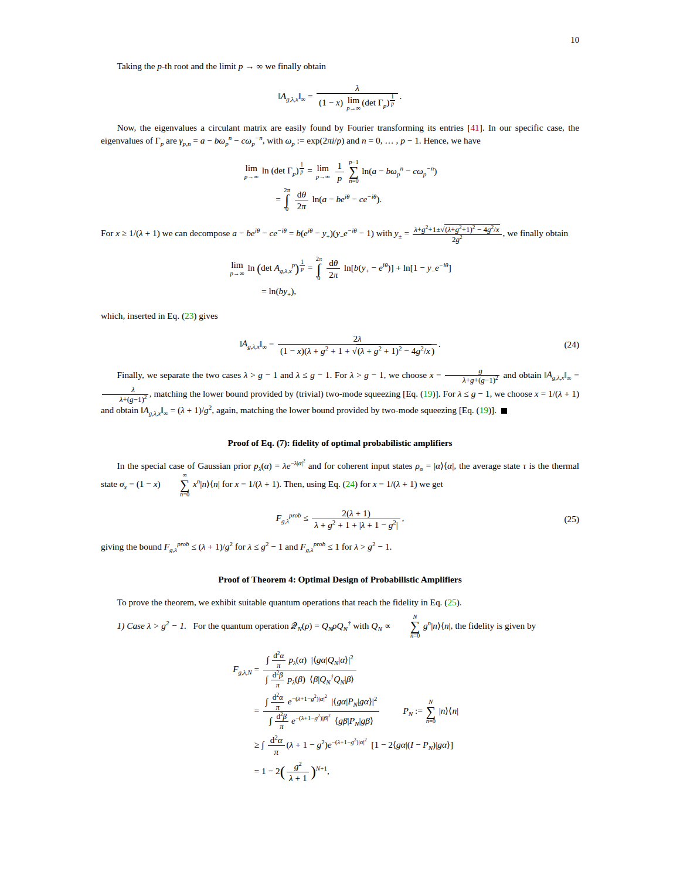10
Taking the p-th root and the limit p → ∞ we finally obtain
‖Ag,λ,x‖∞ = λ (1 − x) lim p→∞(det Γp)1 p .
Now, the eigenvalues a circulant matrix are easily found by Fourier transforming its entries [41]. In our specific case, the eigenvalues of Γp are γp,n = a − bωpn − cωp−n, with ωp := exp(2πi/p) and n = 0, … , p − 1. Hence, we have
lim p→∞ ln (det Γp)1 p = lim p→∞ 1 p p−1∑n=0 ln(a − bωpn − cωp−n) = 2π∫0 dθ 2π ln(a − beiθ − ce−iθ).
For x ≥ 1/(λ + 1) we can decompose a − beiθ − ce−iθ = b(eiθ − y+)(y−e−iθ − 1) with y± = λ+g2+1±√(λ+g2+1)2 − 4g2/x 2g2, we finally obtain
lim p→∞ ln (det Ag,λ,xp)1 p = 2π∫0 dθ 2π ln[b(y+ − eiθ)] + ln[1 − y−e−iθ] = ln(by+),
which, inserted in Eq. (23) gives
‖Ag,λ,x‖∞ = 2λ (1 − x)(λ + g2 + 1 + √(λ + g2 + 1)2 − 4g2/x) .
(24)
Finally, we separate the two cases λ > g − 1 and λ ≤ g − 1. For λ > g − 1, we choose x = gλ+g+(g−1)2 and obtain ‖Ag,λ,x‖∞ = λλ+(g−1)2, matching the lower bound provided by (trivial) two-mode squeezing [Eq. (19)]. For λ ≤ g − 1, we choose x = 1/(λ + 1) and obtain ‖Ag,λ,x‖∞ = (λ + 1)/g2, again, matching the lower bound provided by two-mode squeezing [Eq. (19)].
Proof of Eq. (7): fidelity of optimal probabilistic amplifiers
In the special case of Gaussian prior pλ(α) = λe−λ|α|2 and for coherent input states ρα = |α⟩⟨α|, the average state τ is the thermal state σx = (1 − x) ∞∑n=0 xn|n⟩⟨n| for x = 1/(λ + 1). Then, using Eq. (24) for x = 1/(λ + 1) we get
Fg,λprob ≤ 2(λ + 1) λ + g2 + 1 + |λ + 1 − g2| ,
(25)
giving the bound Fg,λprob ≤ (λ + 1)/g2 for λ ≤ g2 − 1 and Fg,λprob ≤ 1 for λ > g2 − 1.
Proof of Theorem 4: Optimal Design of Probabilistic Amplifiers
To prove the theorem, we exhibit suitable quantum operations that reach the fidelity in Eq. (25).
1) Case λ > g2 − 1. For the quantum operation 𝒬N(ρ) = QNρQN† with QN ∝ N∑n=0 gn|n⟩⟨n|, the fidelity is given by
Fg,λ,N = ∫ d2α π pλ(α) |⟨gα|QN|α⟩|2 ∫ d2β π pλ(β) ⟨β|QN†QN|β⟩ = ∫ d2α π e−(λ+1−g2)|α|2 |⟨gα|PN|gα⟩|2 ∫ d2β π e−(λ+1−g2)|β|2 ⟨gβ|PN|gβ⟩ PN := N∑n=0 |n⟩⟨n| ≥ ∫ d2α π(λ + 1 − g2)e−(λ+1−g2)|α|2 [1 − 2⟨gα|(I − PN)|gα⟩] = 1 − 2(g2 λ + 1)N+1,